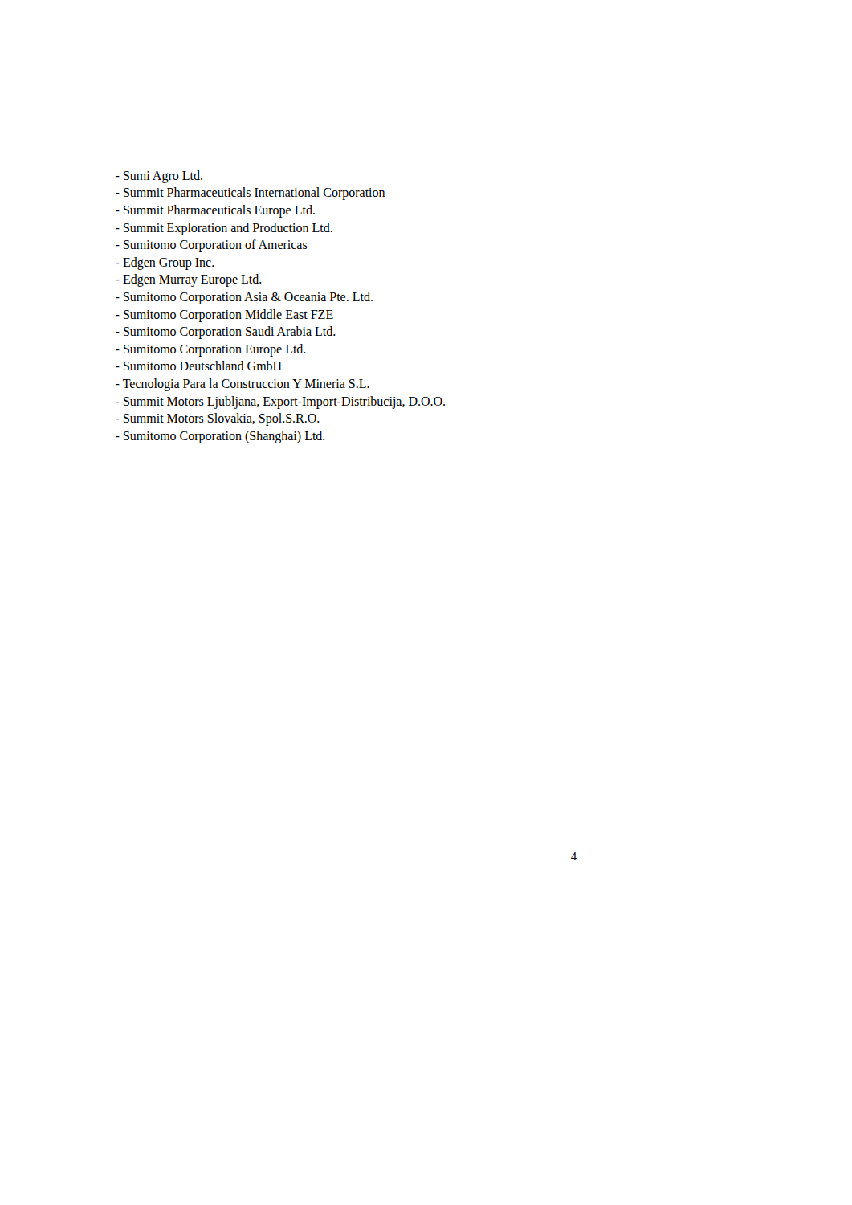- Sumi Agro Ltd.
- Summit Pharmaceuticals International Corporation
- Summit Pharmaceuticals Europe Ltd.
- Summit Exploration and Production Ltd.
- Sumitomo Corporation of Americas
- Edgen Group Inc.
- Edgen Murray Europe Ltd.
- Sumitomo Corporation Asia & Oceania Pte. Ltd.
- Sumitomo Corporation Middle East FZE
- Sumitomo Corporation Saudi Arabia Ltd.
- Sumitomo Corporation Europe Ltd.
- Sumitomo Deutschland GmbH
- Tecnologia Para la Construccion Y Mineria S.L.
- Summit Motors Ljubljana, Export-Import-Distribucija, D.O.O.
- Summit Motors Slovakia, Spol.S.R.O.
- Sumitomo Corporation (Shanghai) Ltd.
4